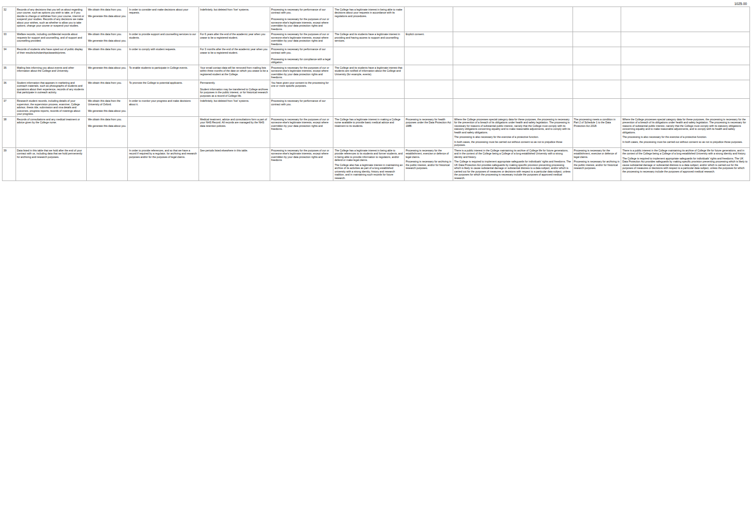1025.00
| 32 | Records of any decisions that you tell us about regarding your course, such as options you wish to take, or if you decide to change or withdraw from your course, intermit or suspend your studies. Records of any decisions we make about your wishes, such as whether to allow you to take options, change your course or suspend your studies. | We obtain this data from you. We generate this data about you. | In order to consider and make decisions about your requests. | Indefinitely, but deleted from 'live' systems. | Processing is necessary for performance of our contract with you. Processing is necessary for the purposes of our or someone else's legitimate interests, except where overridden by your data protection rights and freedoms. | The College has a legitimate interest in being able to make decisions about your requests in accordance with its regulations and procedures. | | | | |
| 33 | Welfare records, including confidential records about requests for support and counselling, and of support and counselling provided. | We obtain this data from you. We generate this data about you. | In order to provide support and counselling services to our students. | For 6 years after the end of the academic year when you cease to be a registered student. | Processing is necessary for the purposes of our or someone else's legitimate interests, except where overridden by your data protection rights and freedoms. | The College and its students have a legitimate interest in providing and having access to support and counselling services. | Explicit consent. | | | |
| 34 | Records of students who have opted out of public display of their results/scholarships/awards/prizes. | We obtain this data from you. | In order to comply with student requests. | For 3 months after the end of the academic year when you cease to be a registered student. | Processing is necessary for performance of our contract with you. Processing is necessary for compliance with a legal obligation. | | | | | |
| 35 | Mailing lists informing you about events and other information about the College and University. | We generate this data about you. | To enable students to participate in College events. | Your email contact data will be removed from mailing lists within three months of the date on which you cease to be a registered student at the College. | Processing is necessary for the purposes of our or someone else's legitimate interests, except where overridden by your data protection rights and freedoms. | The College and its students have a legitimate interest that students are notified of information about the College and University (for example, events). | | | | |
| 36 | Student information that appears in marketing and outreach materials, such as photographs of students and quotations about their experience, records of any students that participate in outreach activity. | We obtain this data from you. | To promote the College to potential applicants. | Permanently. Student information may be transferred to College archives for purposes in the public interest, or for historical research purposes as a record of College life. | You have given your consent to the processing for one or more specific purposes. | | | | | |
| 37 | Research student records, including details of your supervisor, the supervision process, examiner, College advisor, thesis title, submission and viva details and outcomes, progress reports, records of meetings about your progress. | We obtain this data from the University of Oxford. We generate this data about you. | In order to monitor your progress and make decisions about it. | Indefinitely, but deleted from 'live' systems. | Processing is necessary for performance of our contract with you. | | | | | |
| 38 | Records of consultations and any medical treatment or advice given by the College nurse. | We obtain this data from you. We generate this data about you. | | Medical treatment, advice and consultations form a part of your NHS Record. All records are managed by the NHS data retention policies. | Processing is necessary for the purposes of our or someone else's legitimate interests, except where overridden by your data protection rights and freedoms. | The College has a legitimate interest in making a College nurse available to provide basic medical advice and treatment to its students. | Processing is necessary for health purposes under the Data Protection Act 1988. | Where the College processes special category data for these purposes, the processing is necessary for the prevention of a breach of its obligations under health and safety legislation. The processing is necessary for reasons of substantial public interest, namely that the College must comply with its statutory obligations concerning equality and to make reasonable adjustments, and to comply with its health and safety obligations. The processing is also necessary for the exercise of a protective function. In both cases, the processing must be carried out without consent so as not to prejudice those purposes. | The processing meets a condition in Part 2 of Schedule 1 to the Data Protection Act 2018. | Where the College processes special category data for these purposes, the processing is necessary for the prevention of a breach of its obligations under health and safety legislation. The processing is necessary for reasons of substantial public interest, namely that the College must comply with its statutory obligations concerning equality and to make reasonable adjustments, and to comply with its health and safety obligations. The processing is also necessary for the exercise of a protective function. In both cases, the processing must be carried out without consent so as not to prejudice those purposes. |
| 39 | Data listed in this table that we hold after the end of your contract with us, including data that we hold permenently for archiving and research purposes. | | In order to provide references, and so that we have a record if required by a regulator, for archiving and research purposes and/or for the purposes of legal claims. | See periods listed elsewhere in this table. | Processing is necessary for the purposes of our or someone else's legitimate interests, except where overridden by your data protection rights and freedoms | The College has a legitimate interest in being able to provide references to its students and former students, and in being able to provide information to regulators, and/or defend or make legal claims. The College also has a legitimate interest in maintaining an archive of its activities as part of a long established university with a strong identity, history and research tradition, and in maintaining such records for future research. | Processing is necessary for the establishment, exercise or defence of legal claims. Processing is necessary for archiving in the public interest, and/or for historical research purposes. | There is a public interest in the College maintaining its archive of College life for future generations, and in the context of the College being a College of a long-established University with a strong identity and history. The College is required to implement appropriate safeguards for individuals' rights and freedoms. The UK Data Protection Act provides safeguards by making specific provision preventing processing which is likely to cause substantial damage or substantial distress to a data subject; and/or which is carried out for the purposes of measures or decisions with respect to a particular data subject, unless the purposes for which the processing is necessary include the purposes of approved medical research. | Processing is necessary for the establishment, exercise or defence of legal claims. Processing is necessary for archiving in the public interest, and/or for historical research purposes. | There is a public interest in the College maintaining its archive of College life for future generations, and in the context of the College being a College of a long-established University with a strong identity and history. The College is required to implement appropriate safeguards for individuals' rights and freedoms. The UK Data Protection Act provides safeguards by making specific provision preventing processing which is likely to cause substantial damage or substantial distress to a data subject; and/or which is carried out for the purposes of measures or decisions with respect to a particular data subject, unless the purposes for which the processing is necessary include the purposes of approved medical research. |